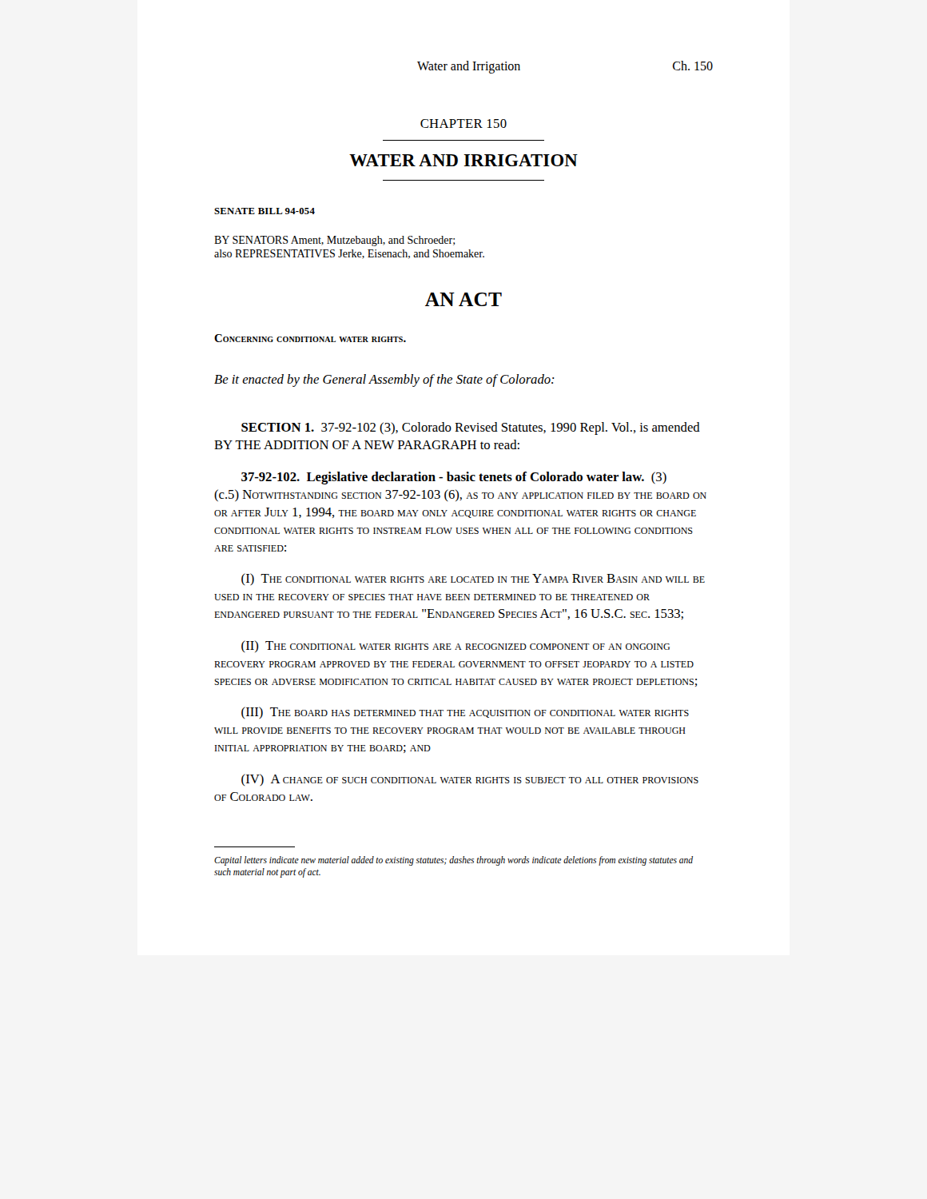Water and Irrigation
Ch. 150
CHAPTER 150
WATER AND IRRIGATION
SENATE BILL 94-054
BY SENATORS Ament, Mutzebaugh, and Schroeder;
also REPRESENTATIVES Jerke, Eisenach, and Shoemaker.
AN ACT
Concerning conditional water rights.
Be it enacted by the General Assembly of the State of Colorado:
SECTION 1. 37-92-102 (3), Colorado Revised Statutes, 1990 Repl. Vol., is amended BY THE ADDITION OF A NEW PARAGRAPH to read:
37-92-102. Legislative declaration - basic tenets of Colorado water law. (3) (c.5) Notwithstanding section 37-92-103 (6), as to any application filed by the board on or after July 1, 1994, the board may only acquire conditional water rights or change conditional water rights to instream flow uses when all of the following conditions are satisfied:
(I) The conditional water rights are located in the Yampa River Basin and will be used in the recovery of species that have been determined to be threatened or endangered pursuant to the federal "Endangered Species Act", 16 U.S.C. sec. 1533;
(II) The conditional water rights are a recognized component of an ongoing recovery program approved by the federal government to offset jeopardy to a listed species or adverse modification to critical habitat caused by water project depletions;
(III) The board has determined that the acquisition of conditional water rights will provide benefits to the recovery program that would not be available through initial appropriation by the board; and
(IV) A change of such conditional water rights is subject to all other provisions of Colorado law.
Capital letters indicate new material added to existing statutes; dashes through words indicate deletions from existing statutes and such material not part of act.